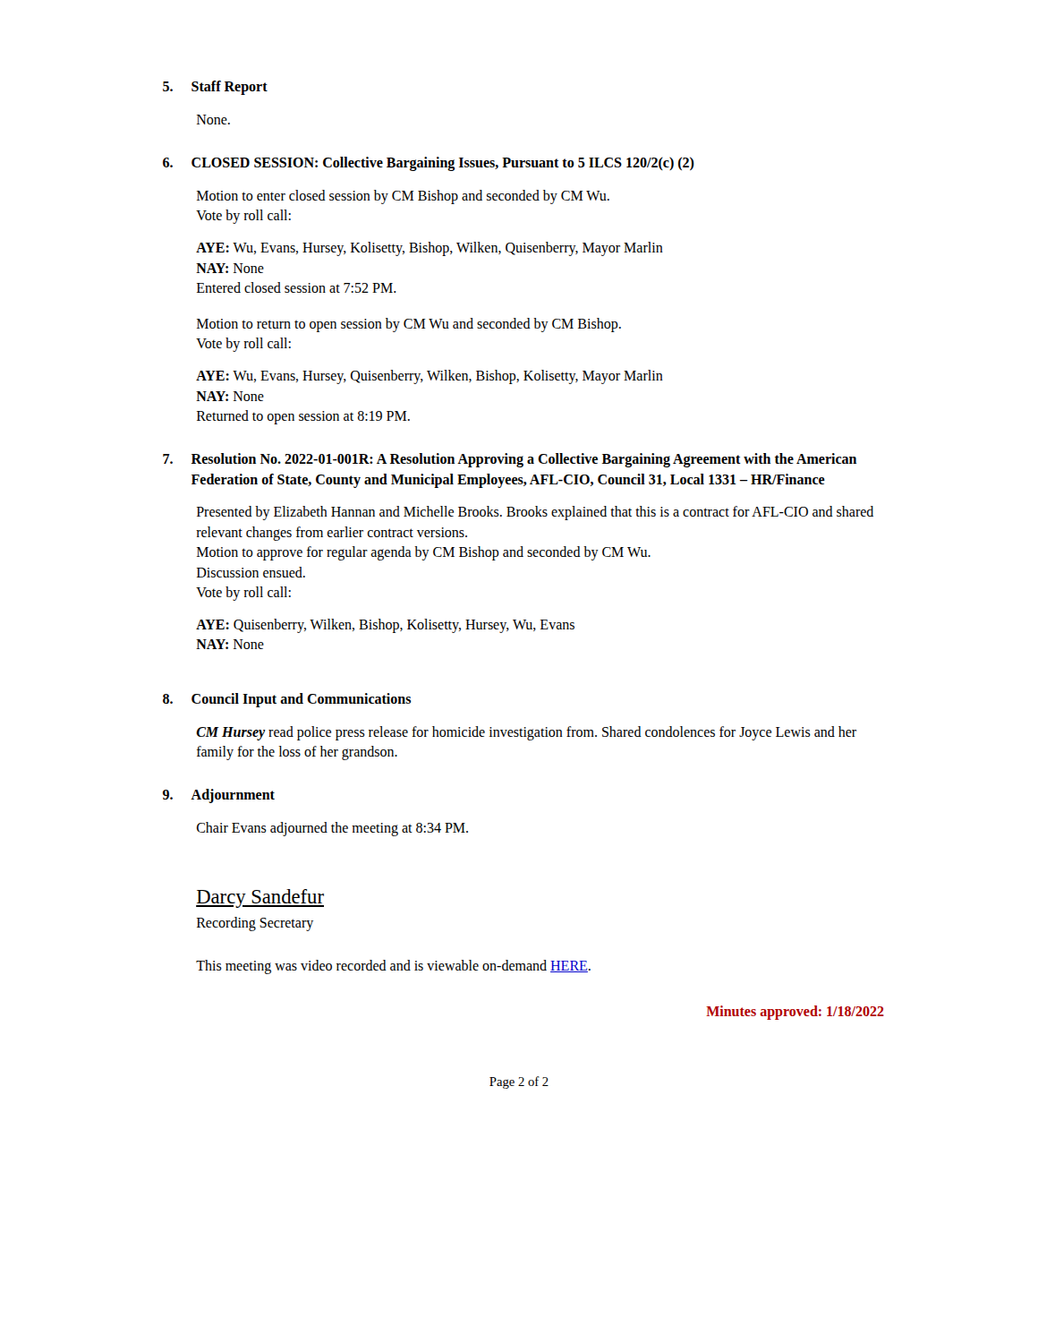Staff Report
None.
CLOSED SESSION: Collective Bargaining Issues, Pursuant to 5 ILCS 120/2(c) (2)
Motion to enter closed session by CM Bishop and seconded by CM Wu.
Vote by roll call:
AYE: Wu, Evans, Hursey, Kolisetty, Bishop, Wilken, Quisenberry, Mayor Marlin
NAY: None
Entered closed session at 7:52 PM.
Motion to return to open session by CM Wu and seconded by CM Bishop.
Vote by roll call:
AYE: Wu, Evans, Hursey, Quisenberry, Wilken, Bishop, Kolisetty, Mayor Marlin
NAY: None
Returned to open session at 8:19 PM.
Resolution No. 2022-01-001R: A Resolution Approving a Collective Bargaining Agreement with the American Federation of State, County and Municipal Employees, AFL-CIO, Council 31, Local 1331 – HR/Finance
Presented by Elizabeth Hannan and Michelle Brooks. Brooks explained that this is a contract for AFL-CIO and shared relevant changes from earlier contract versions.
Motion to approve for regular agenda by CM Bishop and seconded by CM Wu.
Discussion ensued.
Vote by roll call:
AYE: Quisenberry, Wilken, Bishop, Kolisetty, Hursey, Wu, Evans
NAY: None
Council Input and Communications
CM Hursey read police press release for homicide investigation from. Shared condolences for Joyce Lewis and her family for the loss of her grandson.
Adjournment
Chair Evans adjourned the meeting at 8:34 PM.
Darcy Sandefur
Recording Secretary
This meeting was video recorded and is viewable on-demand HERE.
Minutes approved: 1/18/2022
Page 2 of 2